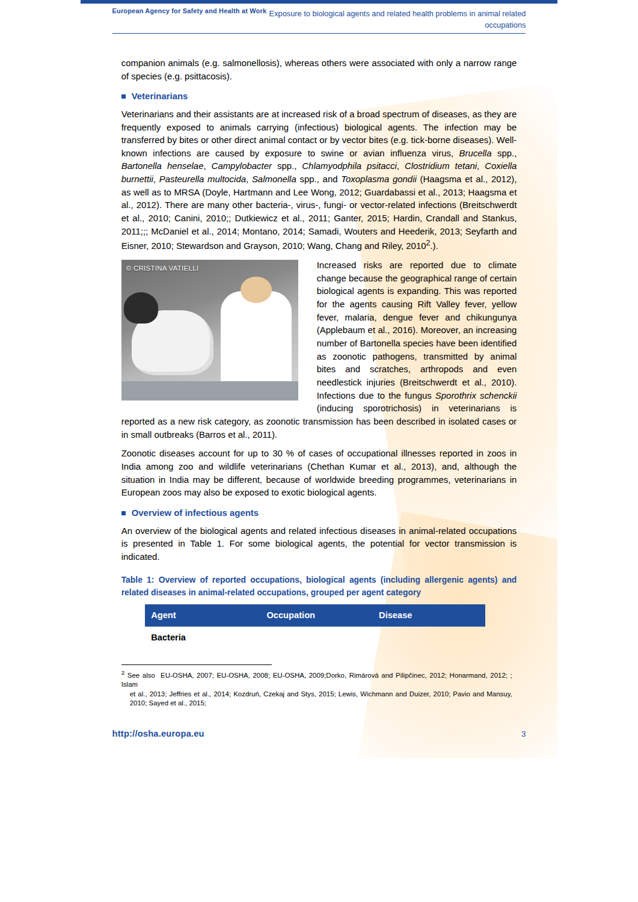European Agency for Safety and Health at Work
Exposure to biological agents and related health problems in animal related occupations
companion animals (e.g. salmonellosis), whereas others were associated with only a narrow range of species (e.g. psittacosis).
Veterinarians
Veterinarians and their assistants are at increased risk of a broad spectrum of diseases, as they are frequently exposed to animals carrying (infectious) biological agents. The infection may be transferred by bites or other direct animal contact or by vector bites (e.g. tick-borne diseases). Well-known infections are caused by exposure to swine or avian influenza virus, Brucella spp., Bartonella henselae, Campylobacter spp., Chlamyodphila psitacci, Clostridium tetani, Coxiella burnettii, Pasteurella multocida, Salmonella spp., and Toxoplasma gondii (Haagsma et al., 2012), as well as to MRSA (Doyle, Hartmann and Lee Wong, 2012; Guardabassi et al., 2013; Haagsma et al., 2012). There are many other bacteria-, virus-, fungi- or vector-related infections (Breitschwerdt et al., 2010; Canini, 2010;; Dutkiewicz et al., 2011; Ganter, 2015; Hardin, Crandall and Stankus, 2011;;; McDaniel et al., 2014; Montano, 2014; Samadi, Wouters and Heederik, 2013; Seyfarth and Eisner, 2010; Stewardson and Grayson, 2010; Wang, Chang and Riley, 20102.).
© CRISTINA VATIELLI
Increased risks are reported due to climate change because the geographical range of certain biological agents is expanding. This was reported for the agents causing Rift Valley fever, yellow fever, malaria, dengue fever and chikungunya (Applebaum et al., 2016). Moreover, an increasing number of Bartonella species have been identified as zoonotic pathogens, transmitted by animal bites and scratches, arthropods and even needlestick injuries (Breitschwerdt et al., 2010). Infections due to the fungus Sporothrix schenckii (inducing sporotrichosis) in veterinarians is reported as a new risk category, as zoonotic transmission has been described in isolated cases or in small outbreaks (Barros et al., 2011).
Zoonotic diseases account for up to 30 % of cases of occupational illnesses reported in zoos in India among zoo and wildlife veterinarians (Chethan Kumar et al., 2013), and, although the situation in India may be different, because of worldwide breeding programmes, veterinarians in European zoos may also be exposed to exotic biological agents.
Overview of infectious agents
An overview of the biological agents and related infectious diseases in animal-related occupations is presented in Table 1. For some biological agents, the potential for vector transmission is indicated.
Table 1: Overview of reported occupations, biological agents (including allergenic agents) and related diseases in animal-related occupations, grouped per agent category
| Agent | Occupation | Disease |
| --- | --- | --- |
| Bacteria | | |
2 See also EU-OSHA, 2007; EU-OSHA, 2008; EU-OSHA, 2009;Dorko, Rimárová and Pilipčinec, 2012; Honarmand, 2012; ; Islam et al., 2013; Jeffries et al., 2014; Kozdruń, Czekaj and Stys, 2015; Lewis, Wichmann and Duizer, 2010; Pavio and Mansuy, 2010; Sayed et al., 2015;
http://osha.europa.eu
3